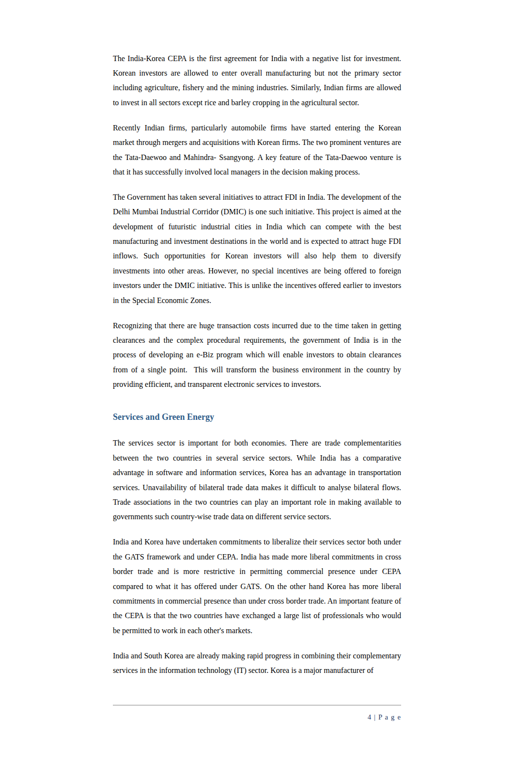The India-Korea CEPA is the first agreement for India with a negative list for investment. Korean investors are allowed to enter overall manufacturing but not the primary sector including agriculture, fishery and the mining industries. Similarly, Indian firms are allowed to invest in all sectors except rice and barley cropping in the agricultural sector.
Recently Indian firms, particularly automobile firms have started entering the Korean market through mergers and acquisitions with Korean firms. The two prominent ventures are the Tata-Daewoo and Mahindra- Ssangyong. A key feature of the Tata-Daewoo venture is that it has successfully involved local managers in the decision making process.
The Government has taken several initiatives to attract FDI in India. The development of the Delhi Mumbai Industrial Corridor (DMIC) is one such initiative. This project is aimed at the development of futuristic industrial cities in India which can compete with the best manufacturing and investment destinations in the world and is expected to attract huge FDI inflows. Such opportunities for Korean investors will also help them to diversify investments into other areas. However, no special incentives are being offered to foreign investors under the DMIC initiative. This is unlike the incentives offered earlier to investors in the Special Economic Zones.
Recognizing that there are huge transaction costs incurred due to the time taken in getting clearances and the complex procedural requirements, the government of India is in the process of developing an e-Biz program which will enable investors to obtain clearances from of a single point. This will transform the business environment in the country by providing efficient, and transparent electronic services to investors.
Services and Green Energy
The services sector is important for both economies. There are trade complementarities between the two countries in several service sectors. While India has a comparative advantage in software and information services, Korea has an advantage in transportation services. Unavailability of bilateral trade data makes it difficult to analyse bilateral flows. Trade associations in the two countries can play an important role in making available to governments such country-wise trade data on different service sectors.
India and Korea have undertaken commitments to liberalize their services sector both under the GATS framework and under CEPA. India has made more liberal commitments in cross border trade and is more restrictive in permitting commercial presence under CEPA compared to what it has offered under GATS. On the other hand Korea has more liberal commitments in commercial presence than under cross border trade. An important feature of the CEPA is that the two countries have exchanged a large list of professionals who would be permitted to work in each other's markets.
India and South Korea are already making rapid progress in combining their complementary services in the information technology (IT) sector. Korea is a major manufacturer of
4 | P a g e